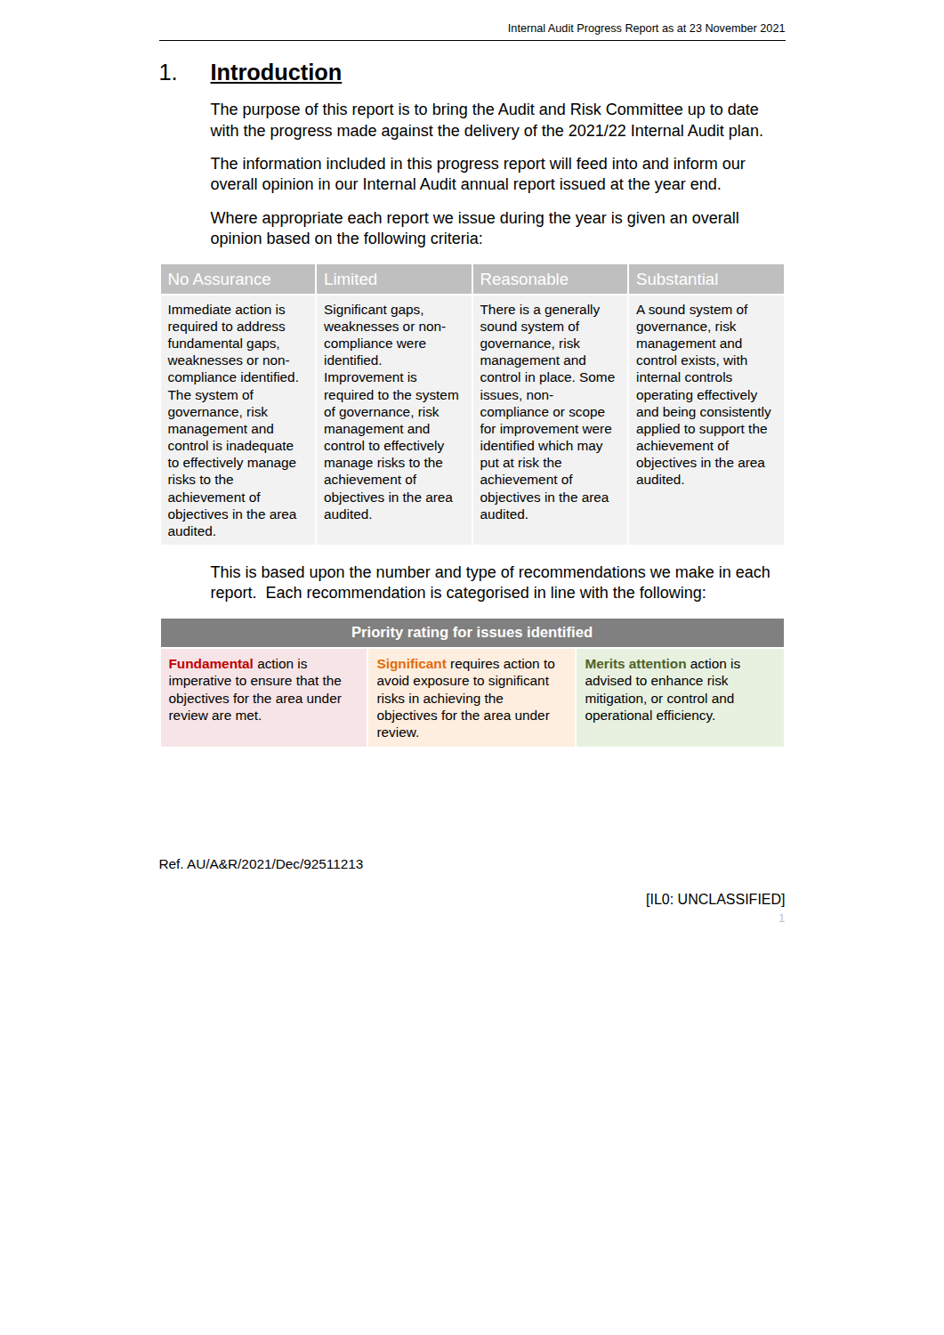Internal Audit Progress Report as at 23 November 2021
1. Introduction
The purpose of this report is to bring the Audit and Risk Committee up to date with the progress made against the delivery of the 2021/22 Internal Audit plan.
The information included in this progress report will feed into and inform our overall opinion in our Internal Audit annual report issued at the year end.
Where appropriate each report we issue during the year is given an overall opinion based on the following criteria:
| No Assurance | Limited | Reasonable | Substantial |
| --- | --- | --- | --- |
| Immediate action is required to address fundamental gaps, weaknesses or non-compliance identified. The system of governance, risk management and control is inadequate to effectively manage risks to the achievement of objectives in the area audited. | Significant gaps, weaknesses or non-compliance were identified. Improvement is required to the system of governance, risk management and control to effectively manage risks to the achievement of objectives in the area audited. | There is a generally sound system of governance, risk management and control in place. Some issues, non-compliance or scope for improvement were identified which may put at risk the achievement of objectives in the area audited. | A sound system of governance, risk management and control exists, with internal controls operating effectively and being consistently applied to support the achievement of objectives in the area audited. |
This is based upon the number and type of recommendations we make in each report. Each recommendation is categorised in line with the following:
| Priority rating for issues identified |
| --- |
| Fundamental action is imperative to ensure that the objectives for the area under review are met. | Significant requires action to avoid exposure to significant risks in achieving the objectives for the area under review. | Merits attention action is advised to enhance risk mitigation, or control and operational efficiency. |
Ref. AU/A&R/2021/Dec/92511213
[IL0: UNCLASSIFIED]
1